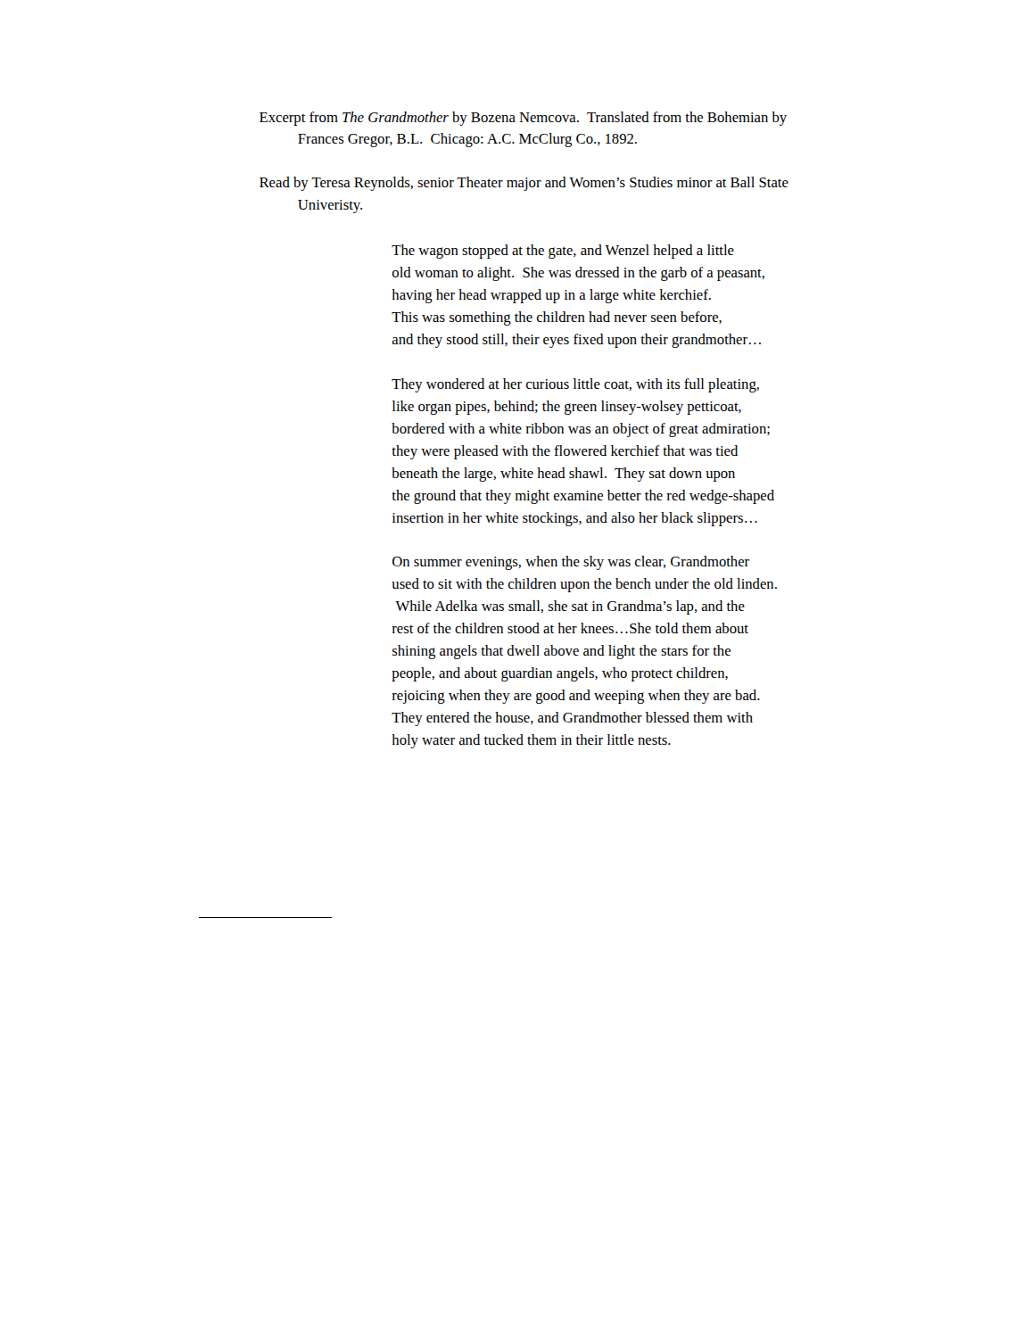Excerpt from The Grandmother by Bozena Nemcova. Translated from the Bohemian by Frances Gregor, B.L. Chicago: A.C. McClurg Co., 1892.
Read by Teresa Reynolds, senior Theater major and Women’s Studies minor at Ball State Univeristy.
The wagon stopped at the gate, and Wenzel helped a little
old woman to alight. She was dressed in the garb of a peasant,
having her head wrapped up in a large white kerchief.
This was something the children had never seen before,
and they stood still, their eyes fixed upon their grandmother…
They wondered at her curious little coat, with its full pleating,
like organ pipes, behind; the green linsey-wolsey petticoat,
bordered with a white ribbon was an object of great admiration;
they were pleased with the flowered kerchief that was tied
beneath the large, white head shawl. They sat down upon
the ground that they might examine better the red wedge-shaped
insertion in her white stockings, and also her black slippers…
On summer evenings, when the sky was clear, Grandmother
used to sit with the children upon the bench under the old linden.
While Adelka was small, she sat in Grandma’s lap, and the
rest of the children stood at her knees…She told them about
shining angels that dwell above and light the stars for the
people, and about guardian angels, who protect children,
rejoicing when they are good and weeping when they are bad.
They entered the house, and Grandmother blessed them with
holy water and tucked them in their little nests.